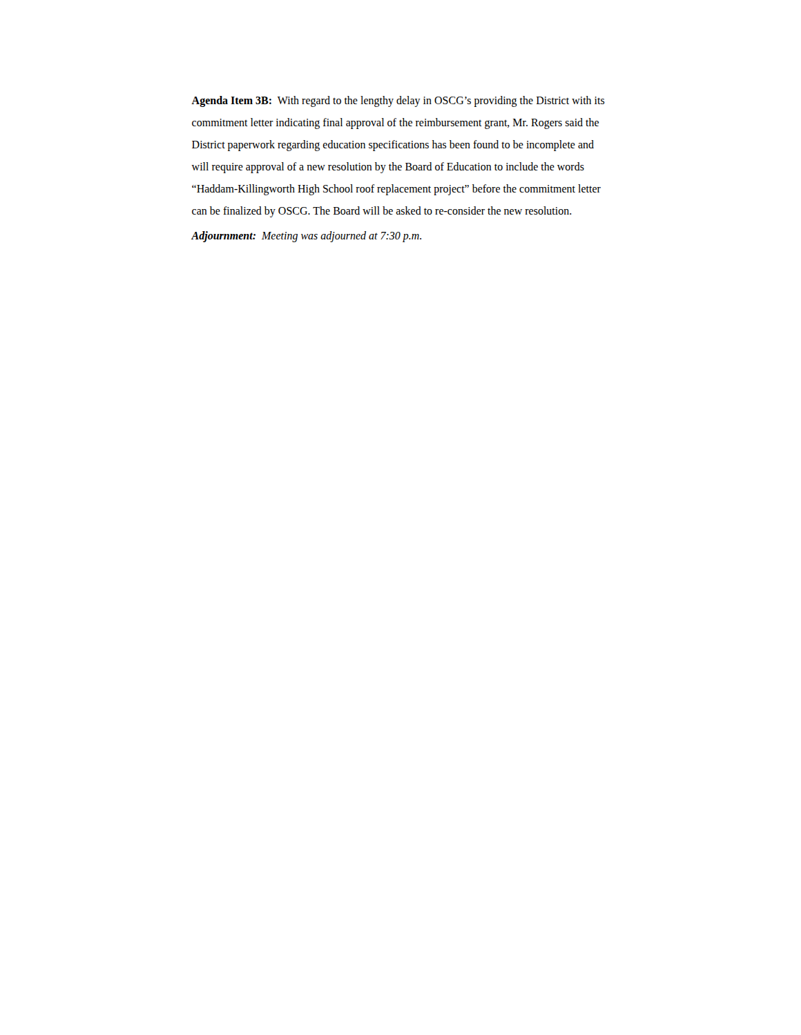Agenda Item 3B: With regard to the lengthy delay in OSCG’s providing the District with its commitment letter indicating final approval of the reimbursement grant, Mr. Rogers said the District paperwork regarding education specifications has been found to be incomplete and will require approval of a new resolution by the Board of Education to include the words “Haddam-Killingworth High School roof replacement project” before the commitment letter can be finalized by OSCG. The Board will be asked to re-consider the new resolution.
Adjournment: Meeting was adjourned at 7:30 p.m.